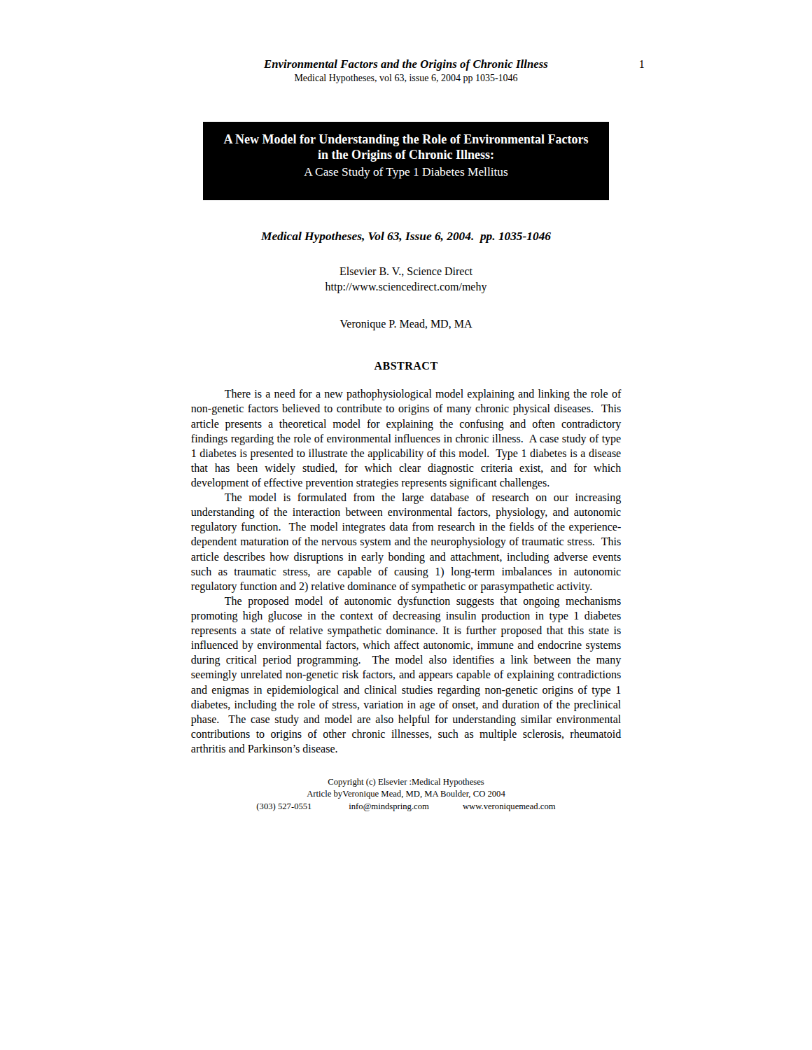1
Environmental Factors and the Origins of Chronic Illness
Medical Hypotheses, vol 63, issue 6, 2004 pp 1035-1046
A New Model for Understanding the Role of Environmental Factors in the Origins of Chronic Illness:
A Case Study of Type 1 Diabetes Mellitus
Medical Hypotheses, Vol 63, Issue 6, 2004. pp. 1035-1046
Elsevier B. V., Science Direct
http://www.sciencedirect.com/mehy
Veronique P. Mead, MD, MA
ABSTRACT
There is a need for a new pathophysiological model explaining and linking the role of non-genetic factors believed to contribute to origins of many chronic physical diseases. This article presents a theoretical model for explaining the confusing and often contradictory findings regarding the role of environmental influences in chronic illness. A case study of type 1 diabetes is presented to illustrate the applicability of this model. Type 1 diabetes is a disease that has been widely studied, for which clear diagnostic criteria exist, and for which development of effective prevention strategies represents significant challenges.
The model is formulated from the large database of research on our increasing understanding of the interaction between environmental factors, physiology, and autonomic regulatory function. The model integrates data from research in the fields of the experience-dependent maturation of the nervous system and the neurophysiology of traumatic stress. This article describes how disruptions in early bonding and attachment, including adverse events such as traumatic stress, are capable of causing 1) long-term imbalances in autonomic regulatory function and 2) relative dominance of sympathetic or parasympathetic activity.
The proposed model of autonomic dysfunction suggests that ongoing mechanisms promoting high glucose in the context of decreasing insulin production in type 1 diabetes represents a state of relative sympathetic dominance. It is further proposed that this state is influenced by environmental factors, which affect autonomic, immune and endocrine systems during critical period programming. The model also identifies a link between the many seemingly unrelated non-genetic risk factors, and appears capable of explaining contradictions and enigmas in epidemiological and clinical studies regarding non-genetic origins of type 1 diabetes, including the role of stress, variation in age of onset, and duration of the preclinical phase. The case study and model are also helpful for understanding similar environmental contributions to origins of other chronic illnesses, such as multiple sclerosis, rheumatoid arthritis and Parkinson’s disease.
Copyright (c) Elsevier :Medical Hypotheses
Article byVeronique Mead, MD, MA Boulder, CO 2004 (303) 527-0551 info@mindspring.com www.veroniquemead.com